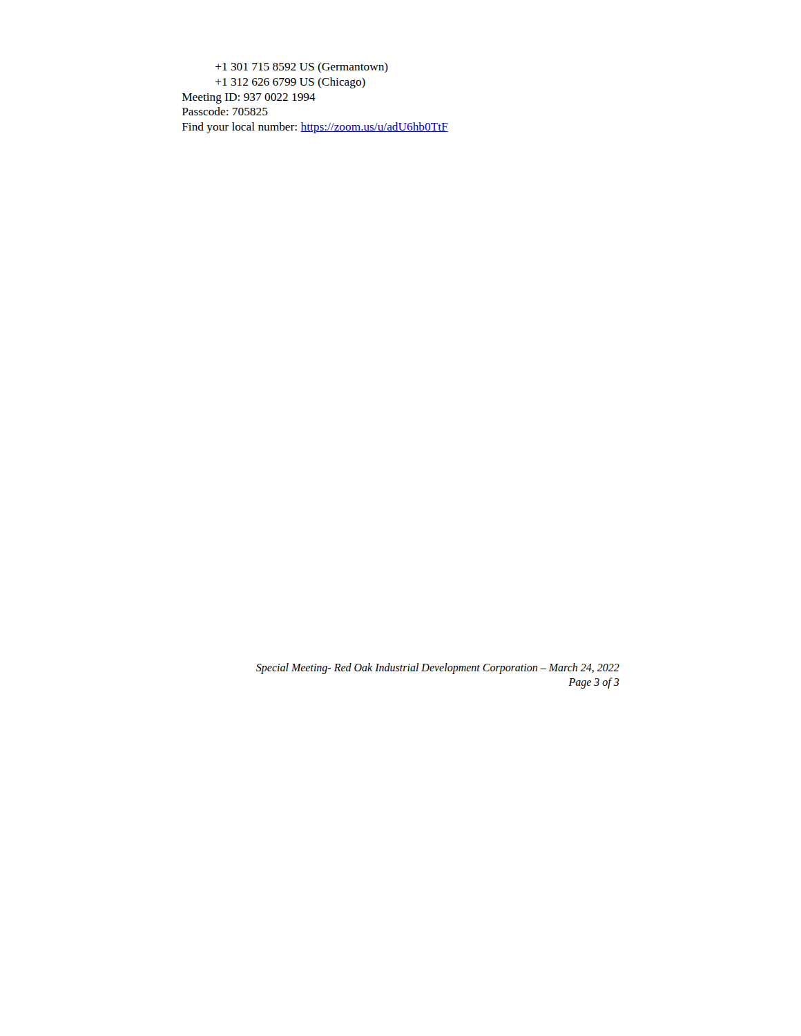+1 301 715 8592 US (Germantown)
+1 312 626 6799 US (Chicago)
Meeting ID: 937 0022 1994
Passcode: 705825
Find your local number: https://zoom.us/u/adU6hb0TtF
Special Meeting- Red Oak Industrial Development Corporation – March 24, 2022
Page 3 of 3